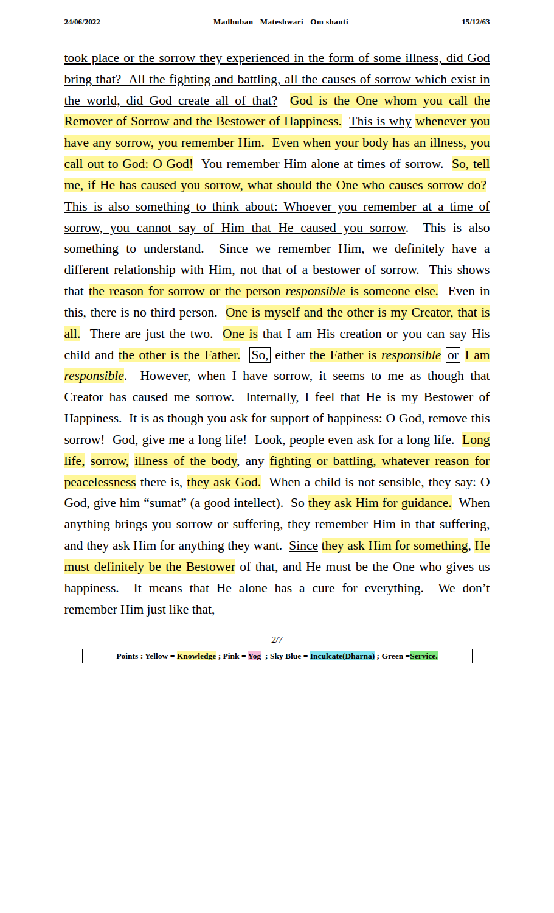24/06/2022 Madhuban Mateshwari Om shanti 15/12/63
took place or the sorrow they experienced in the form of some illness, did God bring that? All the fighting and battling, all the causes of sorrow which exist in the world, did God create all of that? God is the One whom you call the Remover of Sorrow and the Bestower of Happiness. This is why whenever you have any sorrow, you remember Him. Even when your body has an illness, you call out to God: O God! You remember Him alone at times of sorrow. So, tell me, if He has caused you sorrow, what should the One who causes sorrow do? This is also something to think about: Whoever you remember at a time of sorrow, you cannot say of Him that He caused you sorrow. This is also something to understand. Since we remember Him, we definitely have a different relationship with Him, not that of a bestower of sorrow. This shows that the reason for sorrow or the person responsible is someone else. Even in this, there is no third person. One is myself and the other is my Creator, that is all. There are just the two. One is that I am His creation or you can say His child and the other is the Father. So, either the Father is responsible or I am responsible. However, when I have sorrow, it seems to me as though that Creator has caused me sorrow. Internally, I feel that He is my Bestower of Happiness. It is as though you ask for support of happiness: O God, remove this sorrow! God, give me a long life! Look, people even ask for a long life. Long life, sorrow, illness of the body, any fighting or battling, whatever reason for peacelessness there is, they ask God. When a child is not sensible, they say: O God, give him “sumat” (a good intellect). So they ask Him for guidance. When anything brings you sorrow or suffering, they remember Him in that suffering, and they ask Him for anything they want. Since they ask Him for something, He must definitely be the Bestower of that, and He must be the One who gives us happiness. It means that He alone has a cure for everything. We don’t remember Him just like that,
2/7
Points : Yellow = Knowledge ; Pink = Yog ; Sky Blue = Inculcate(Dharna) ; Green =Service.